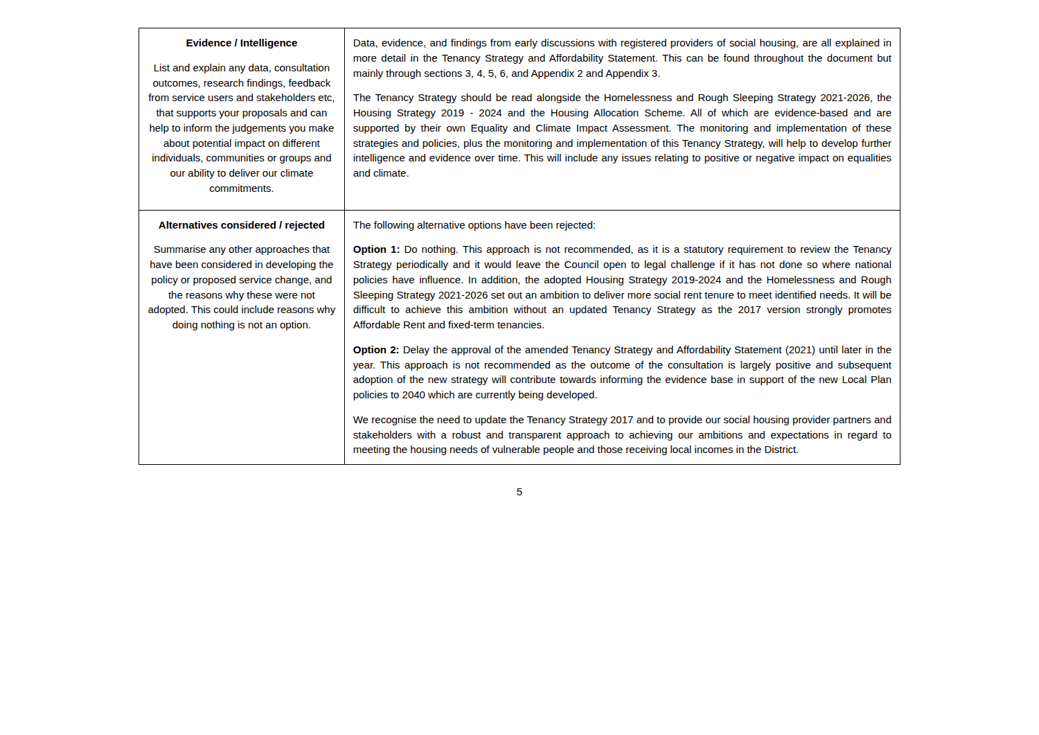| Evidence / Intelligence List and explain any data, consultation outcomes, research findings, feedback from service users and stakeholders etc, that supports your proposals and can help to inform the judgements you make about potential impact on different individuals, communities or groups and our ability to deliver our climate commitments. | Data, evidence, and findings from early discussions with registered providers of social housing, are all explained in more detail in the Tenancy Strategy and Affordability Statement. This can be found throughout the document but mainly through sections 3, 4, 5, 6, and Appendix 2 and Appendix 3. The Tenancy Strategy should be read alongside the Homelessness and Rough Sleeping Strategy 2021-2026, the Housing Strategy 2019 - 2024 and the Housing Allocation Scheme. All of which are evidence-based and are supported by their own Equality and Climate Impact Assessment. The monitoring and implementation of these strategies and policies, plus the monitoring and implementation of this Tenancy Strategy, will help to develop further intelligence and evidence over time. This will include any issues relating to positive or negative impact on equalities and climate. |
| Alternatives considered / rejected Summarise any other approaches that have been considered in developing the policy or proposed service change, and the reasons why these were not adopted. This could include reasons why doing nothing is not an option. | The following alternative options have been rejected: Option 1: Do nothing. This approach is not recommended, as it is a statutory requirement to review the Tenancy Strategy periodically and it would leave the Council open to legal challenge if it has not done so where national policies have influence. In addition, the adopted Housing Strategy 2019-2024 and the Homelessness and Rough Sleeping Strategy 2021-2026 set out an ambition to deliver more social rent tenure to meet identified needs. It will be difficult to achieve this ambition without an updated Tenancy Strategy as the 2017 version strongly promotes Affordable Rent and fixed-term tenancies. Option 2: Delay the approval of the amended Tenancy Strategy and Affordability Statement (2021) until later in the year. This approach is not recommended as the outcome of the consultation is largely positive and subsequent adoption of the new strategy will contribute towards informing the evidence base in support of the new Local Plan policies to 2040 which are currently being developed. We recognise the need to update the Tenancy Strategy 2017 and to provide our social housing provider partners and stakeholders with a robust and transparent approach to achieving our ambitions and expectations in regard to meeting the housing needs of vulnerable people and those receiving local incomes in the District. |
5